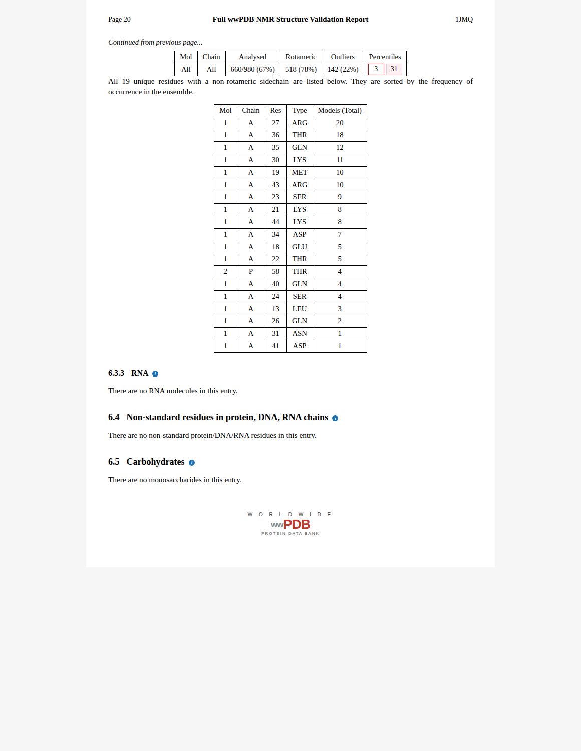Page 20
Full wwPDB NMR Structure Validation Report
1JMQ
Continued from previous page...
| Mol | Chain | Analysed | Rotameric | Outliers | Percentiles |
| --- | --- | --- | --- | --- | --- |
| All | All | 660/980 (67%) | 518 (78%) | 142 (22%) | 3 31 |
All 19 unique residues with a non-rotameric sidechain are listed below. They are sorted by the frequency of occurrence in the ensemble.
| Mol | Chain | Res | Type | Models (Total) |
| --- | --- | --- | --- | --- |
| 1 | A | 27 | ARG | 20 |
| 1 | A | 36 | THR | 18 |
| 1 | A | 35 | GLN | 12 |
| 1 | A | 30 | LYS | 11 |
| 1 | A | 19 | MET | 10 |
| 1 | A | 43 | ARG | 10 |
| 1 | A | 23 | SER | 9 |
| 1 | A | 21 | LYS | 8 |
| 1 | A | 44 | LYS | 8 |
| 1 | A | 34 | ASP | 7 |
| 1 | A | 18 | GLU | 5 |
| 1 | A | 22 | THR | 5 |
| 2 | P | 58 | THR | 4 |
| 1 | A | 40 | GLN | 4 |
| 1 | A | 24 | SER | 4 |
| 1 | A | 13 | LEU | 3 |
| 1 | A | 26 | GLN | 2 |
| 1 | A | 31 | ASN | 1 |
| 1 | A | 41 | ASP | 1 |
6.3.3 RNA i
There are no RNA molecules in this entry.
6.4 Non-standard residues in protein, DNA, RNA chains i
There are no non-standard protein/DNA/RNA residues in this entry.
6.5 Carbohydrates i
There are no monosaccharides in this entry.
W O R L D W I D E
ww PDB
PROTEIN DATA BANK